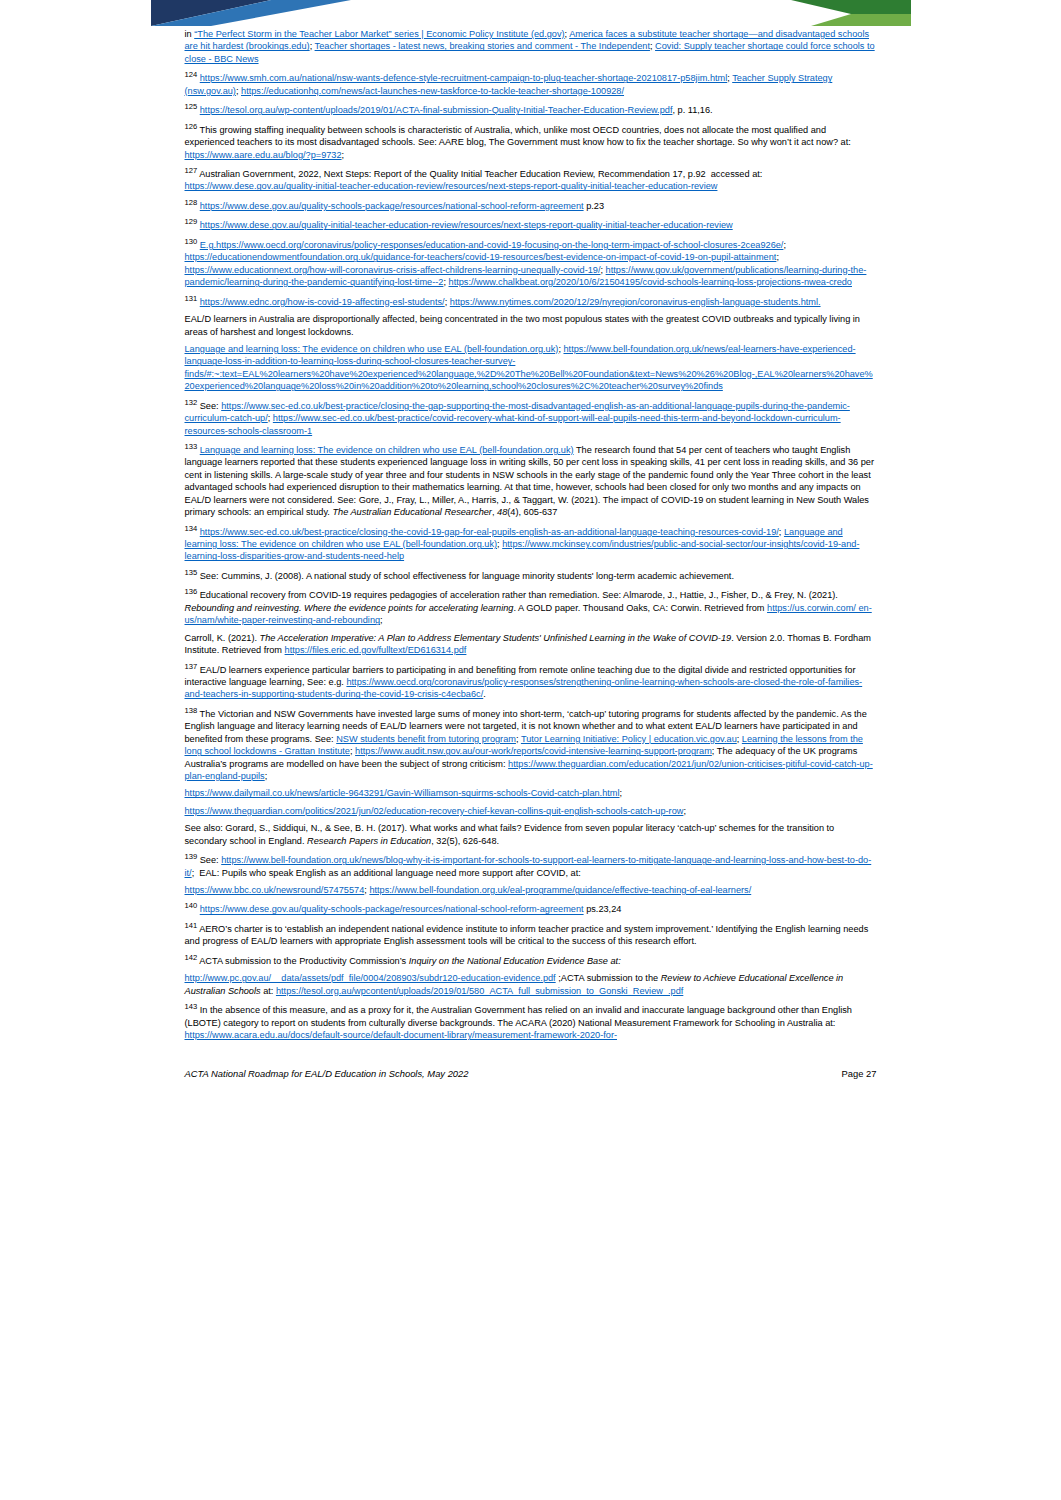in “The Perfect Storm in the Teacher Labor Market” series | Economic Policy Institute (ed.gov); America faces a substitute teacher shortage—and disadvantaged schools are hit hardest (brookings.edu); Teacher shortages - latest news, breaking stories and comment - The Independent; Covid: Supply teacher shortage could force schools to close - BBC News
124 https://www.smh.com.au/national/nsw-wants-defence-style-recruitment-campaign-to-plug-teacher-shortage-20210817-p58jim.html; Teacher Supply Strategy (nsw.gov.au); https://educationhq.com/news/act-launches-new-taskforce-to-tackle-teacher-shortage-100928/
125 https://tesol.org.au/wp-content/uploads/2019/01/ACTA-final-submission-Quality-Initial-Teacher-Education-Review.pdf, p. 11,16.
126 This growing staffing inequality between schools is characteristic of Australia, which, unlike most OECD countries, does not allocate the most qualified and experienced teachers to its most disadvantaged schools. See: AARE blog, The Government must know how to fix the teacher shortage. So why won’t it act now? at: https://www.aare.edu.au/blog/?p=9732;
127 Australian Government, 2022, Next Steps: Report of the Quality Initial Teacher Education Review, Recommendation 17, p.92 accessed at: https://www.dese.gov.au/quality-initial-teacher-education-review/resources/next-steps-report-quality-initial-teacher-education-review
128 https://www.dese.gov.au/quality-schools-package/resources/national-school-reform-agreement p.23
129 https://www.dese.gov.au/quality-initial-teacher-education-review/resources/next-steps-report-quality-initial-teacher-education-review
130 E.g.https://www.oecd.org/coronavirus/policy-responses/education-and-covid-19-focusing-on-the-long-term-impact-of-school-closures-2cea926e/; https://educationendowmentfoundation.org.uk/guidance-for-teachers/covid-19-resources/best-evidence-on-impact-of-covid-19-on-pupil-attainment; https://www.educationnext.org/how-will-coronavirus-crisis-affect-childrens-learning-unequally-covid-19/; https://www.gov.uk/government/publications/learning-during-the-pandemic/learning-during-the-pandemic-quantifying-lost-time--2; https://www.chalkbeat.org/2020/10/6/21504195/covid-schools-learning-loss-projections-nwea-credo
131 https://www.ednc.org/how-is-covid-19-affecting-esl-students/; https://www.nytimes.com/2020/12/29/nyregion/coronavirus-english-language-students.html.
EAL/D learners in Australia are disproportionally affected, being concentrated in the two most populous states with the greatest COVID outbreaks and typically living in areas of harshest and longest lockdowns.
Language and learning loss: The evidence on children who use EAL (bell-foundation.org.uk); https://www.bell-foundation.org.uk/news/eal-learners-have-experienced-language-loss-in-addition-to-learning-loss-during-school-closures-teacher-survey-finds/#:~:text=EAL%20learners%20have%20experienced%20language,%2D%20The%20Bell%20Foundation&text=News%20%26%20Blog-,EAL%20learners%20have%20experienced%20language%20loss%20in%20addition%20to%20learning,school%20closures%2C%20teacher%20survey%20finds
132 See: https://www.sec-ed.co.uk/best-practice/closing-the-gap-supporting-the-most-disadvantaged-english-as-an-additional-language-pupils-during-the-pandemic-curriculum-catch-up/; https://www.sec-ed.co.uk/best-practice/covid-recovery-what-kind-of-support-will-eal-pupils-need-this-term-and-beyond-lockdown-curriculum-resources-schools-classroom-1
133 Language and learning loss: The evidence on children who use EAL (bell-foundation.org.uk) The research found that 54 per cent of teachers who taught English language learners reported that these students experienced language loss in writing skills, 50 per cent loss in speaking skills, 41 per cent loss in reading skills, and 36 per cent in listening skills. A large-scale study of year three and four students in NSW schools in the early stage of the pandemic found only the Year Three cohort in the least advantaged schools had experienced disruption to their mathematics learning. At that time, however, schools had been closed for only two months and any impacts on EAL/D learners were not considered. See: Gore, J., Fray, L., Miller, A., Harris, J., & Taggart, W. (2021). The impact of COVID-19 on student learning in New South Wales primary schools: an empirical study. The Australian Educational Researcher, 48(4), 605-637
134 https://www.sec-ed.co.uk/best-practice/closing-the-covid-19-gap-for-eal-pupils-english-as-an-additional-language-teaching-resources-covid-19/; Language and learning loss: The evidence on children who use EAL (bell-foundation.org.uk); https://www.mckinsey.com/industries/public-and-social-sector/our-insights/covid-19-and-learning-loss-disparities-grow-and-students-need-help
135 See: Cummins, J. (2008). A national study of school effectiveness for language minority students' long-term academic achievement.
136 Educational recovery from COVID-19 requires pedagogies of acceleration rather than remediation. See: Almarode, J., Hattie, J., Fisher, D., & Frey, N. (2021). Rebounding and reinvesting. Where the evidence points for accelerating learning. A GOLD paper. Thousand Oaks, CA: Corwin. Retrieved from https://us.corwin.com/ en-us/nam/white-paper-reinvesting-and-rebounding;
Carroll, K. (2021). The Acceleration Imperative: A Plan to Address Elementary Students' Unfinished Learning in the Wake of COVID-19. Version 2.0. Thomas B. Fordham Institute. Retrieved from https://files.eric.ed.gov/fulltext/ED616314.pdf
137 EAL/D learners experience particular barriers to participating in and benefiting from remote online teaching due to the digital divide and restricted opportunities for interactive language learning, See: e.g. https://www.oecd.org/coronavirus/policy-responses/strengthening-online-learning-when-schools-are-closed-the-role-of-families-and-teachers-in-supporting-students-during-the-covid-19-crisis-c4ecba6c/.
138 The Victorian and NSW Governments have invested large sums of money into short-term, ‘catch-up’ tutoring programs for students affected by the pandemic. As the English language and literacy learning needs of EAL/D learners were not targeted, it is not known whether and to what extent EAL/D learners have participated in and benefited from these programs. See: NSW students benefit from tutoring program; Tutor Learning Initiative: Policy | education.vic.gov.au; Learning the lessons from the long school lockdowns - Grattan Institute; https://www.audit.nsw.gov.au/our-work/reports/covid-intensive-learning-support-program; The adequacy of the UK programs Australia’s programs are modelled on have been the subject of strong criticism: https://www.theguardian.com/education/2021/jun/02/union-criticises-pitiful-covid-catch-up-plan-england-pupils;
https://www.dailymail.co.uk/news/article-9643291/Gavin-Williamson-squirms-schools-Covid-catch-plan.html;
https://www.theguardian.com/politics/2021/jun/02/education-recovery-chief-kevan-collins-quit-english-schools-catch-up-row;
See also: Gorard, S., Siddiqui, N., & See, B. H. (2017). What works and what fails? Evidence from seven popular literacy ‘catch-up’ schemes for the transition to secondary school in England. Research Papers in Education, 32(5), 626-648.
139 See: https://www.bell-foundation.org.uk/news/blog-why-it-is-important-for-schools-to-support-eal-learners-to-mitigate-language-and-learning-loss-and-how-best-to-do-it/; EAL: Pupils who speak English as an additional language need more support after COVID, at:
https://www.bbc.co.uk/newsround/57475574; https://www.bell-foundation.org.uk/eal-programme/guidance/effective-teaching-of-eal-learners/
140 https://www.dese.gov.au/quality-schools-package/resources/national-school-reform-agreement ps.23,24
141 AERO’s charter is to ‘establish an independent national evidence institute to inform teacher practice and system improvement.’ Identifying the English learning needs and progress of EAL/D learners with appropriate English assessment tools will be critical to the success of this research effort.
142 ACTA submission to the Productivity Commission’s Inquiry on the National Education Evidence Base at:
http://www.pc.gov.au/__data/assets/pdf_file/0004/208903/subdr120-education-evidence.pdf ;ACTA submission to the Review to Achieve Educational Excellence in Australian Schools at: https://tesol.org.au/wpcontent/uploads/2019/01/580_ACTA_full_submission_to_Gonski_Review_.pdf
143 In the absence of this measure, and as a proxy for it, the Australian Government has relied on an invalid and inaccurate language background other than English (LBOTE) category to report on students from culturally diverse backgrounds. The ACARA (2020) National Measurement Framework for Schooling in Australia at: https://www.acara.edu.au/docs/default-source/default-document-library/measurement-framework-2020-for-
ACTA National Roadmap for EAL/D Education in Schools, May 2022 Page 27